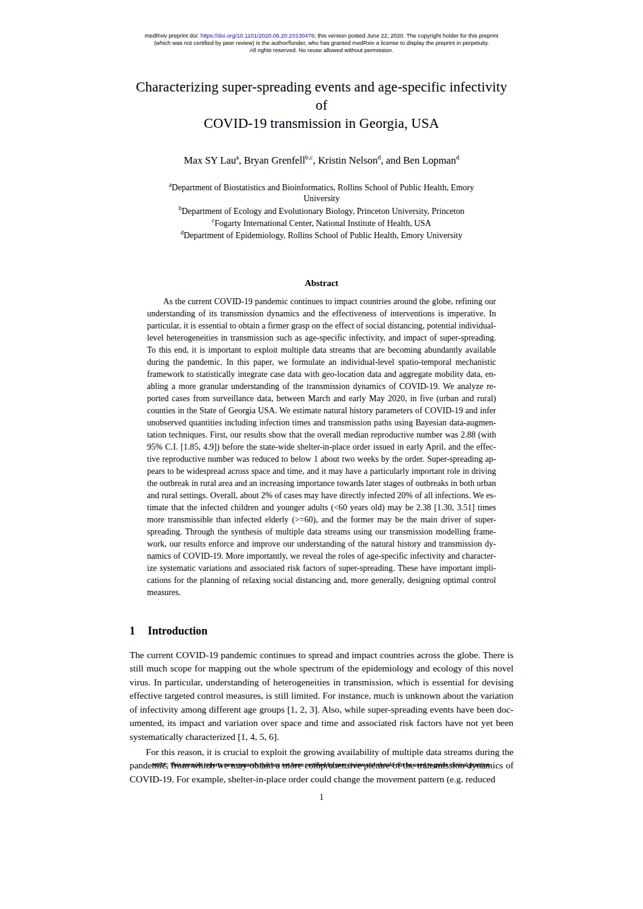medRxiv preprint doi: https://doi.org/10.1101/2020.06.20.20130476; this version posted June 22, 2020. The copyright holder for this preprint (which was not certified by peer review) is the author/funder, who has granted medRxiv a license to display the preprint in perpetuity. All rights reserved. No reuse allowed without permission.
Characterizing super-spreading events and age-specific infectivity of
COVID-19 transmission in Georgia, USA
Max SY Laua, Bryan Grenfellb,c, Kristin Nelsond, and Ben Lopmand
aDepartment of Biostatistics and Bioinformatics, Rollins School of Public Health, Emory
University
bDepartment of Ecology and Evolutionary Biology, Princeton University, Princeton
cFogarty International Center, National Institute of Health, USA
dDepartment of Epidemiology, Rollins School of Public Health, Emory University
Abstract
As the current COVID-19 pandemic continues to impact countries around the globe, refining our understanding of its transmission dynamics and the effectiveness of interventions is imperative. In particular, it is essential to obtain a firmer grasp on the effect of social distancing, potential individual-level heterogeneities in transmission such as age-specific infectivity, and impact of super-spreading. To this end, it is important to exploit multiple data streams that are becoming abundantly available during the pandemic. In this paper, we formulate an individual-level spatio-temporal mechanistic framework to statistically integrate case data with geo-location data and aggregate mobility data, enabling a more granular understanding of the transmission dynamics of COVID-19. We analyze reported cases from surveillance data, between March and early May 2020, in five (urban and rural) counties in the State of Georgia USA. We estimate natural history parameters of COVID-19 and infer unobserved quantities including infection times and transmission paths using Bayesian data-augmentation techniques. First, our results show that the overall median reproductive number was 2.88 (with 95% C.I. [1.85, 4.9]) before the state-wide shelter-in-place order issued in early April, and the effective reproductive number was reduced to below 1 about two weeks by the order. Super-spreading appears to be widespread across space and time, and it may have a particularly important role in driving the outbreak in rural area and an increasing importance towards later stages of outbreaks in both urban and rural settings. Overall, about 2% of cases may have directly infected 20% of all infections. We estimate that the infected children and younger adults (<60 years old) may be 2.38 [1.30, 3.51] times more transmissible than infected elderly (>=60), and the former may be the main driver of super-spreading. Through the synthesis of multiple data streams using our transmission modelling framework, our results enforce and improve our understanding of the natural history and transmission dynamics of COVID-19. More importantly, we reveal the roles of age-specific infectivity and characterize systematic variations and associated risk factors of super-spreading. These have important implications for the planning of relaxing social distancing and, more generally, designing optimal control measures.
1 Introduction
The current COVID-19 pandemic continues to spread and impact countries across the globe. There is still much scope for mapping out the whole spectrum of the epidemiology and ecology of this novel virus. In particular, understanding of heterogeneities in transmission, which is essential for devising effective targeted control measures, is still limited. For instance, much is unknown about the variation of infectivity among different age groups [1, 2, 3]. Also, while super-spreading events have been documented, its impact and variation over space and time and associated risk factors have not yet been systematically characterized [1, 4, 5, 6].
For this reason, it is crucial to exploit the growing availability of multiple data streams during the pandemic, from which we may obtain a more comprehensive picture of the transmission dynamics of COVID-19. For example, shelter-in-place order could change the movement pattern (e.g. reduced
NOTE: This preprint reports new research that has not been certified by peer review and should not be used to guide clinical practice.
1